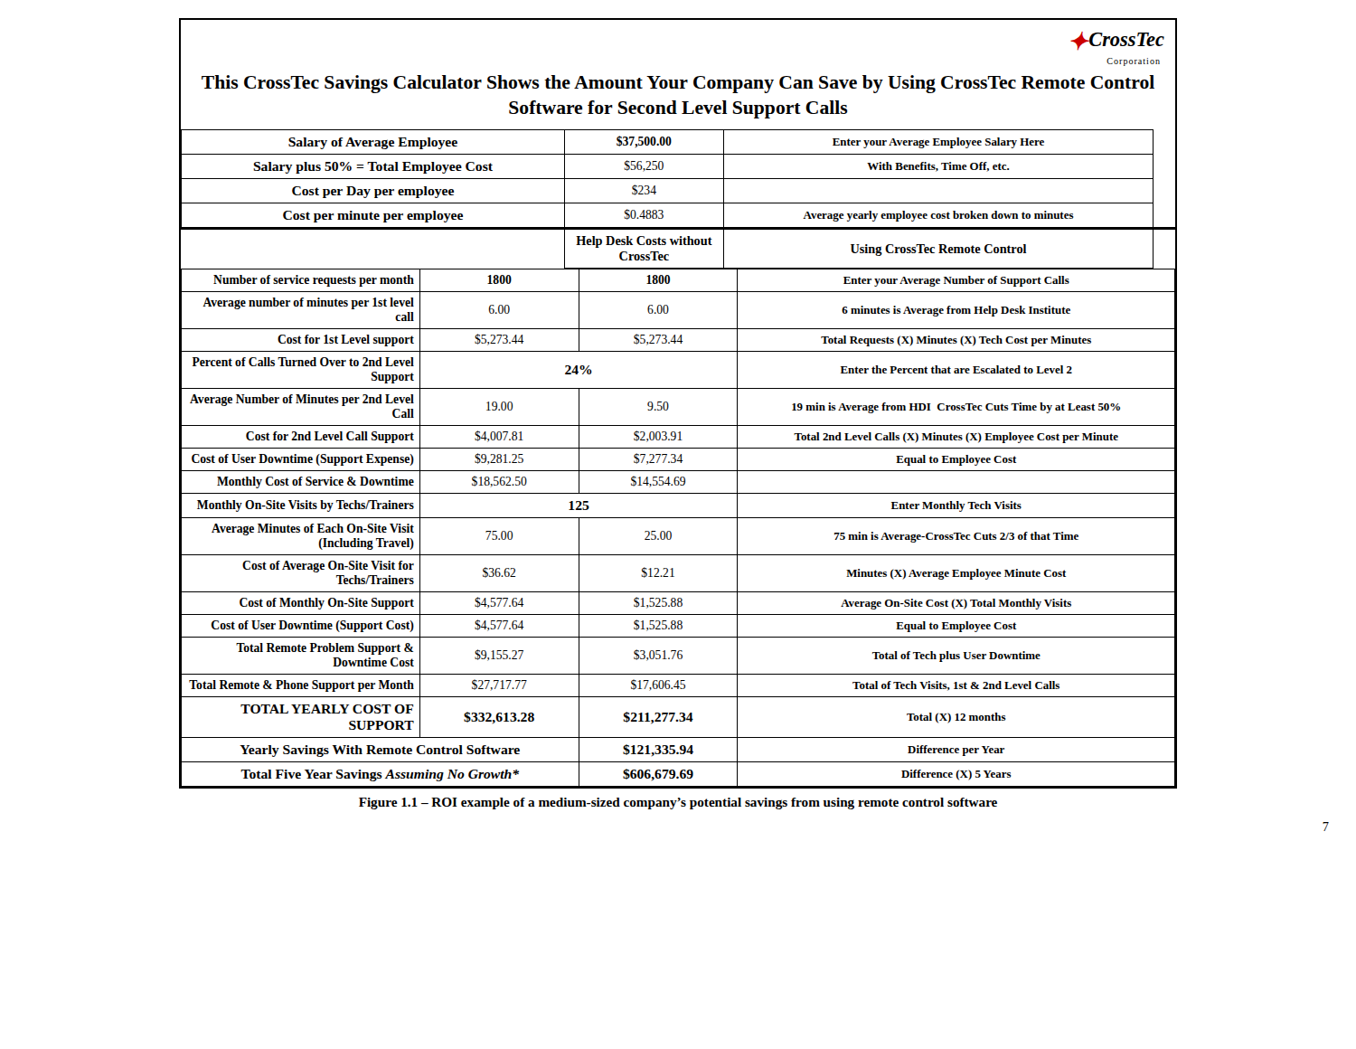✦CrossTec Corporation
This CrossTec Savings Calculator Shows the Amount Your Company Can Save by Using CrossTec Remote Control Software for Second Level Support Calls
| Salary of Average Employee | $37,500.00 | Enter your Average Employee Salary Here |
| Salary plus 50% = Total Employee Cost | $56,250 | With Benefits, Time Off, etc. |
| Cost per Day per employee | $234 | |
| Cost per minute per employee | $0.4883 | Average yearly employee cost broken down to minutes |
| | Help Desk Costs without CrossTec | Using CrossTec Remote Control | |
| Number of service requests per month | 1800 | 1800 | Enter your Average Number of Support Calls |
| Average number of minutes per 1st level call | 6.00 | 6.00 | 6 minutes is Average from Help Desk Institute |
| Cost for 1st Level support | $5,273.44 | $5,273.44 | Total Requests (X) Minutes (X) Tech Cost per Minutes |
| Percent of Calls Turned Over to 2nd Level Support | 24% | Enter the Percent that are Escalated to Level 2 |
| Average Number of Minutes per 2nd Level Call | 19.00 | 9.50 | 19 min is Average from HDI CrossTec Cuts Time by at Least 50% |
| Cost for 2nd Level Call Support | $4,007.81 | $2,003.91 | Total 2nd Level Calls (X) Minutes (X) Employee Cost per Minute |
| Cost of User Downtime (Support Expense) | $9,281.25 | $7,277.34 | Equal to Employee Cost |
| Monthly Cost of Service & Downtime | $18,562.50 | $14,554.69 | |
| Monthly On-Site Visits by Techs/Trainers | 125 | Enter Monthly Tech Visits |
| Average Minutes of Each On-Site Visit (Including Travel) | 75.00 | 25.00 | 75 min is Average-CrossTec Cuts 2/3 of that Time |
| Cost of Average On-Site Visit for Techs/Trainers | $36.62 | $12.21 | Minutes (X) Average Employee Minute Cost |
| Cost of Monthly On-Site Support | $4,577.64 | $1,525.88 | Average On-Site Cost (X) Total Monthly Visits |
| Cost of User Downtime (Support Cost) | $4,577.64 | $1,525.88 | Equal to Employee Cost |
| Total Remote Problem Support & Downtime Cost | $9,155.27 | $3,051.76 | Total of Tech plus User Downtime |
| Total Remote & Phone Support per Month | $27,717.77 | $17,606.45 | Total of Tech Visits, 1st & 2nd Level Calls |
| TOTAL YEARLY COST OF SUPPORT | $332,613.28 | $211,277.34 | Total (X) 12 months |
| Yearly Savings With Remote Control Software | $121,335.94 | Difference per Year |
| Total Five Year Savings Assuming No Growth* | $606,679.69 | Difference (X) 5 Years |
Figure 1.1 – ROI example of a medium-sized company’s potential savings from using remote control software
7